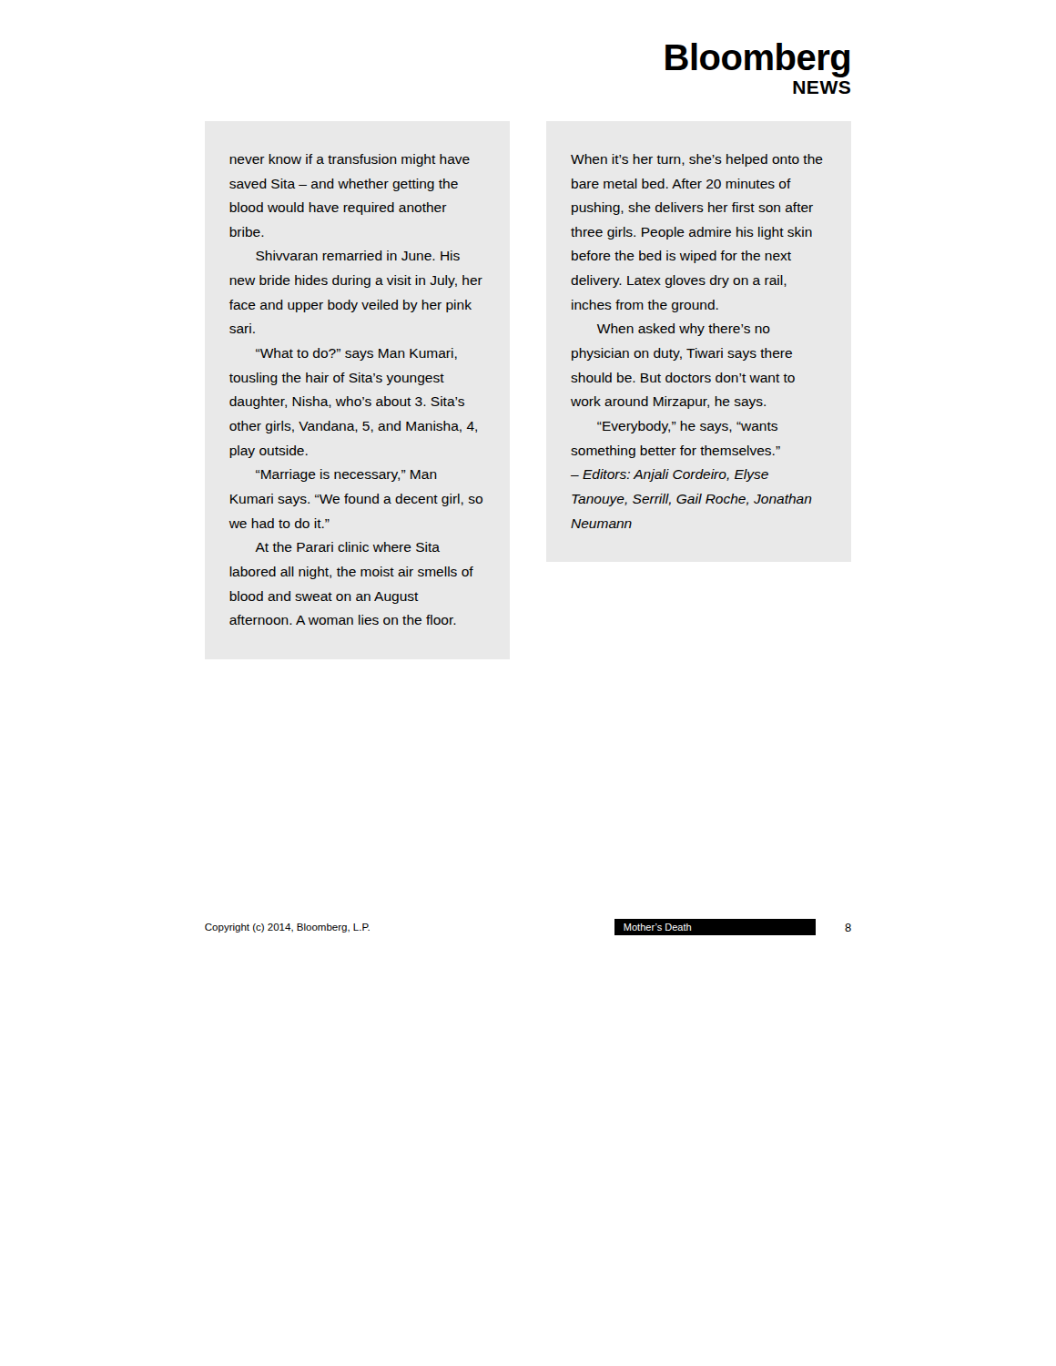Bloomberg
NEWS
never know if a transfusion might have saved Sita – and whether getting the blood would have required another bribe.
Shivvaran remarried in June. His new bride hides during a visit in July, her face and upper body veiled by her pink sari.
“What to do?” says Man Kumari, tousling the hair of Sita’s youngest daughter, Nisha, who’s about 3. Sita’s other girls, Vandana, 5, and Manisha, 4, play outside.
“Marriage is necessary,” Man Kumari says. “We found a decent girl, so we had to do it.”
At the Parari clinic where Sita labored all night, the moist air smells of blood and sweat on an August afternoon. A woman lies on the floor.
When it’s her turn, she’s helped onto the bare metal bed. After 20 minutes of pushing, she delivers her first son after three girls. People admire his light skin before the bed is wiped for the next delivery. Latex gloves dry on a rail, inches from the ground.
When asked why there’s no physician on duty, Tiwari says there should be. But doctors don’t want to work around Mirzapur, he says.
“Everybody,” he says, “wants something better for themselves.”
– Editors: Anjali Cordeiro, Elyse Tanouye, Serrill, Gail Roche, Jonathan Neumann
Copyright (c) 2014, Bloomberg, L.P.
Mother’s Death
8